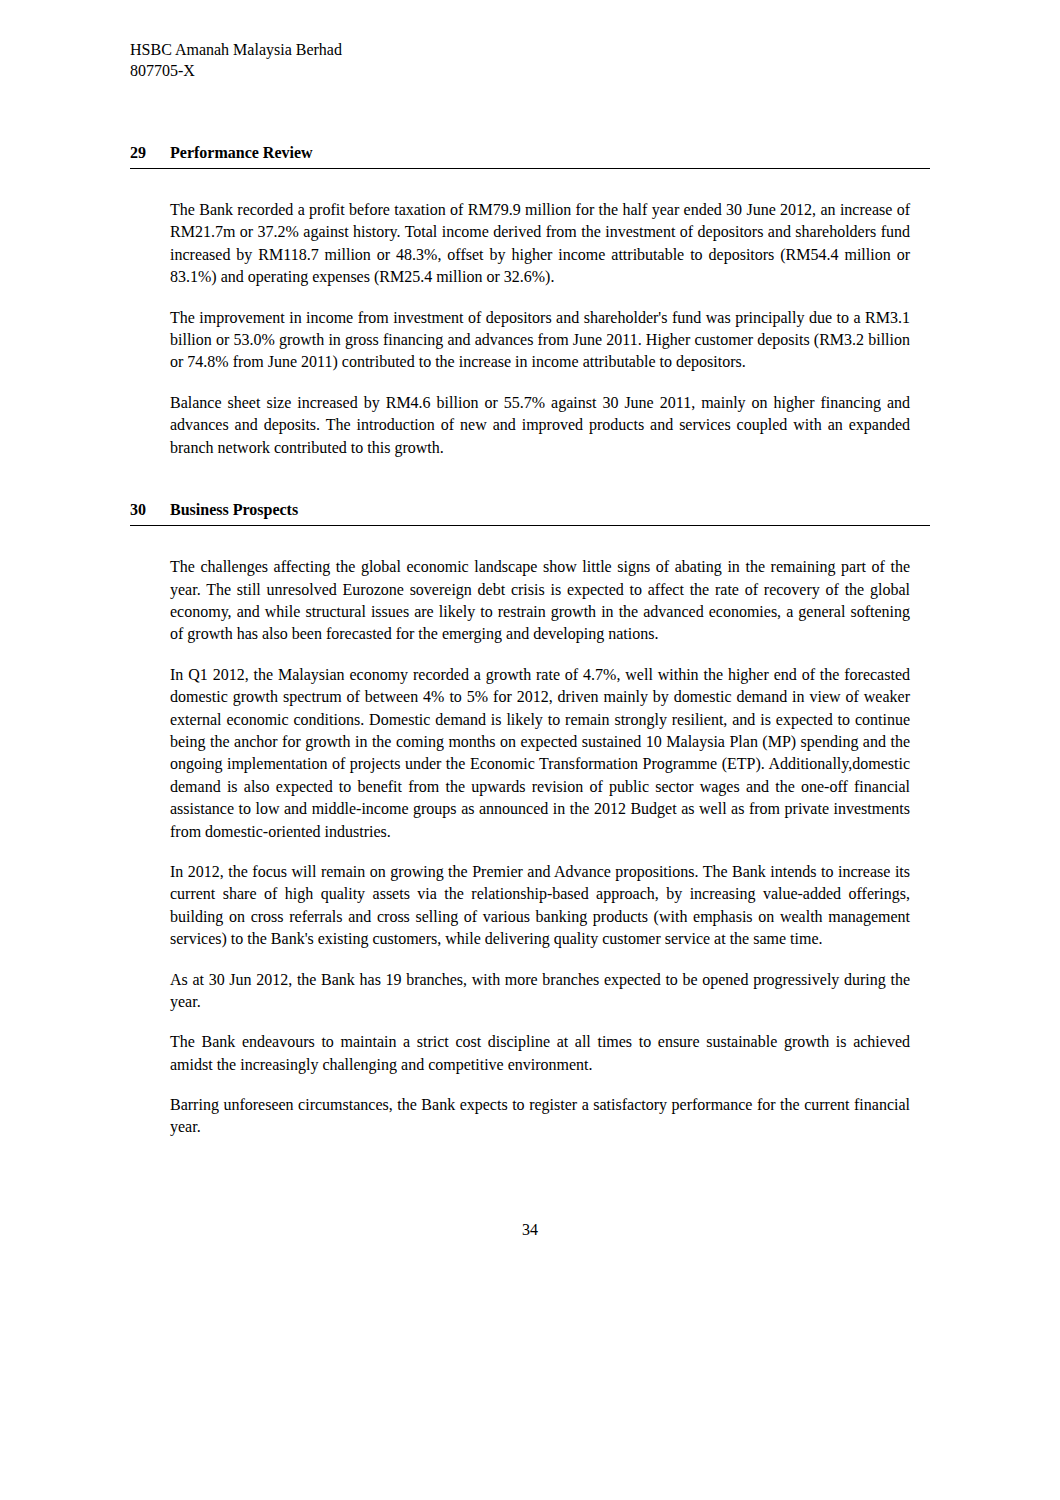HSBC Amanah Malaysia Berhad
807705-X
29 Performance Review
The Bank recorded a profit before taxation of RM79.9 million for the half year ended 30 June 2012, an increase of RM21.7m or 37.2% against history. Total income derived from the investment of depositors and shareholders fund increased by RM118.7 million or 48.3%, offset by higher income attributable to depositors (RM54.4 million or 83.1%) and operating expenses (RM25.4 million or 32.6%).
The improvement in income from investment of depositors and shareholder's fund was principally due to a RM3.1 billion or 53.0% growth in gross financing and advances from June 2011. Higher customer deposits (RM3.2 billion or 74.8% from June 2011) contributed to the increase in income attributable to depositors.
Balance sheet size increased by RM4.6 billion or 55.7% against 30 June 2011, mainly on higher financing and advances and deposits. The introduction of new and improved products and services coupled with an expanded branch network contributed to this growth.
30 Business Prospects
The challenges affecting the global economic landscape show little signs of abating in the remaining part of the year. The still unresolved Eurozone sovereign debt crisis is expected to affect the rate of recovery of the global economy, and while structural issues are likely to restrain growth in the advanced economies, a general softening of growth has also been forecasted for the emerging and developing nations.
In Q1 2012, the Malaysian economy recorded a growth rate of 4.7%, well within the higher end of the forecasted domestic growth spectrum of between 4% to 5% for 2012, driven mainly by domestic demand in view of weaker external economic conditions. Domestic demand is likely to remain strongly resilient, and is expected to continue being the anchor for growth in the coming months on expected sustained 10 Malaysia Plan (MP) spending and the ongoing implementation of projects under the Economic Transformation Programme (ETP). Additionally,domestic demand is also expected to benefit from the upwards revision of public sector wages and the one-off financial assistance to low and middle-income groups as announced in the 2012 Budget as well as from private investments from domestic-oriented industries.
In 2012, the focus will remain on growing the Premier and Advance propositions. The Bank intends to increase its current share of high quality assets via the relationship-based approach, by increasing value-added offerings, building on cross referrals and cross selling of various banking products (with emphasis on wealth management services) to the Bank's existing customers, while delivering quality customer service at the same time.
As at 30 Jun 2012, the Bank has 19 branches, with more branches expected to be opened progressively during the year.
The Bank endeavours to maintain a strict cost discipline at all times to ensure sustainable growth is achieved amidst the increasingly challenging and competitive environment.
Barring unforeseen circumstances, the Bank expects to register a satisfactory performance for the current financial year.
34